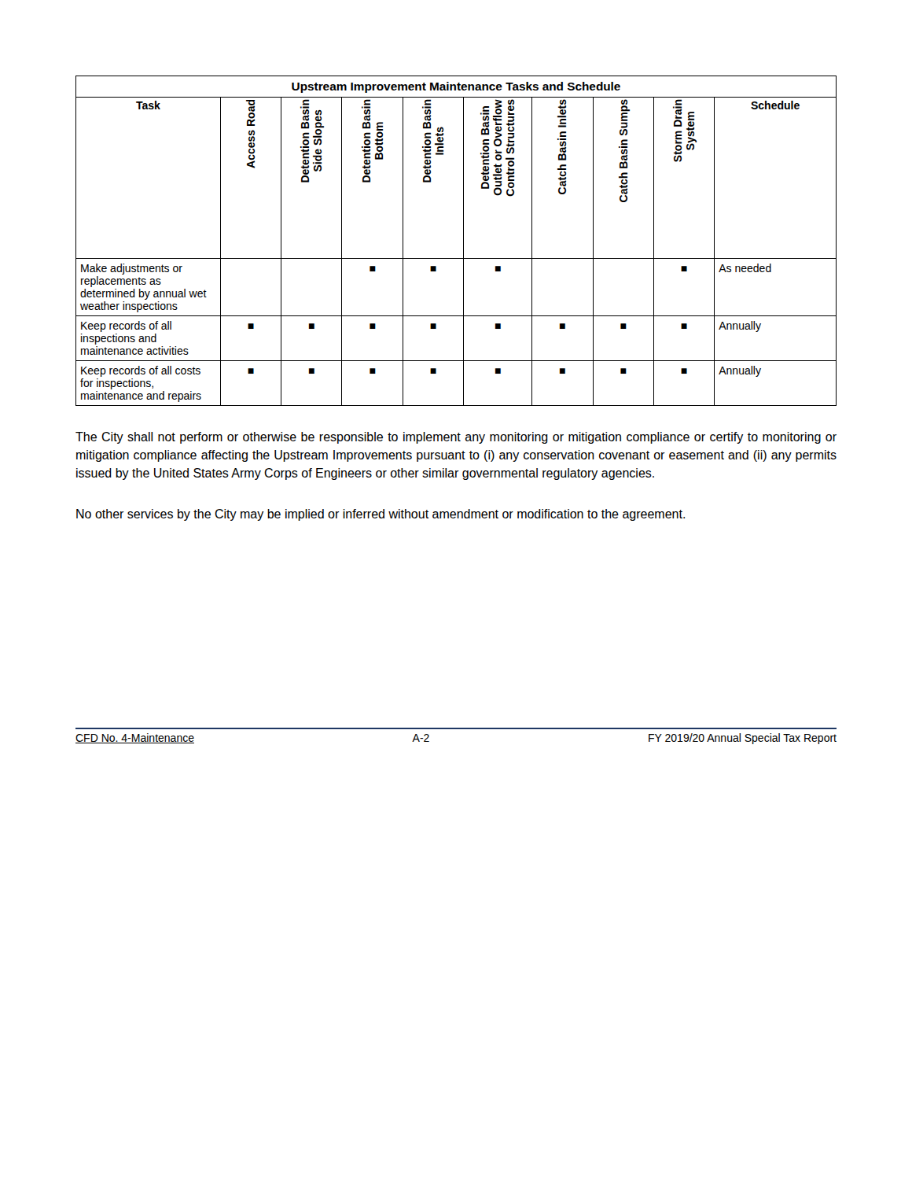Upstream Improvement Maintenance Tasks and Schedule
| Task | Access Road | Detention Basin Side Slopes | Detention Basin Bottom | Detention Basin Inlets | Detention Basin Outlet or Overflow Control Structures | Catch Basin Inlets | Catch Basin Sumps | Storm Drain System | Schedule |
| --- | --- | --- | --- | --- | --- | --- | --- | --- | --- |
| Make adjustments or replacements as determined by annual wet weather inspections | | | ■ | ■ | ■ | | | ■ | As needed |
| Keep records of all inspections and maintenance activities | ■ | ■ | ■ | ■ | ■ | ■ | ■ | ■ | Annually |
| Keep records of all costs for inspections, maintenance and repairs | ■ | ■ | ■ | ■ | ■ | ■ | ■ | ■ | Annually |
The City shall not perform or otherwise be responsible to implement any monitoring or mitigation compliance or certify to monitoring or mitigation compliance affecting the Upstream Improvements pursuant to (i) any conservation covenant or easement and (ii) any permits issued by the United States Army Corps of Engineers or other similar governmental regulatory agencies.
No other services by the City may be implied or inferred without amendment or modification to the agreement.
CFD No. 4-Maintenance A-2 FY 2019/20 Annual Special Tax Report